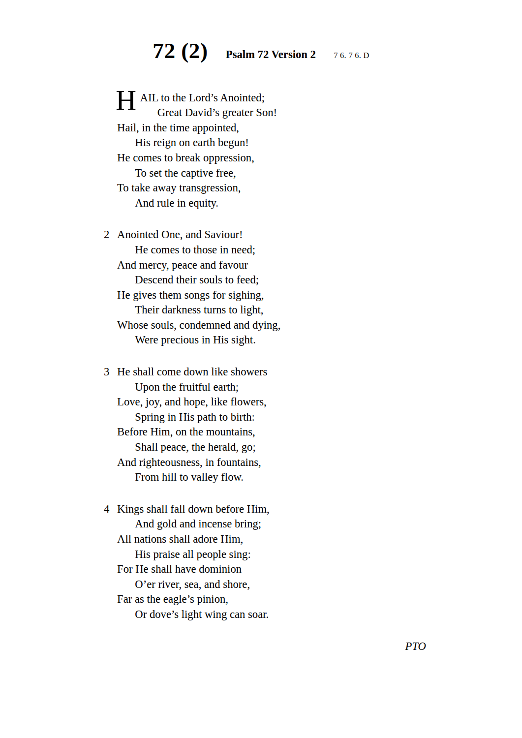72 (2) Psalm 72 Version 2 7 6. 7 6. D
H
AIL to the Lord’s Anointed;
Great David’s greater Son!
Hail, in the time appointed,
His reign on earth begun!
He comes to break oppression,
To set the captive free,
To take away transgression,
And rule in equity.
2
Anointed One, and Saviour!
He comes to those in need;
And mercy, peace and favour
Descend their souls to feed;
He gives them songs for sighing,
Their darkness turns to light,
Whose souls, condemned and dying,
Were precious in His sight.
3
He shall come down like showers
Upon the fruitful earth;
Love, joy, and hope, like flowers,
Spring in His path to birth:
Before Him, on the mountains,
Shall peace, the herald, go;
And righteousness, in fountains,
From hill to valley flow.
4
Kings shall fall down before Him,
And gold and incense bring;
All nations shall adore Him,
His praise all people sing:
For He shall have dominion
O’er river, sea, and shore,
Far as the eagle’s pinion,
Or dove’s light wing can soar.
PTO